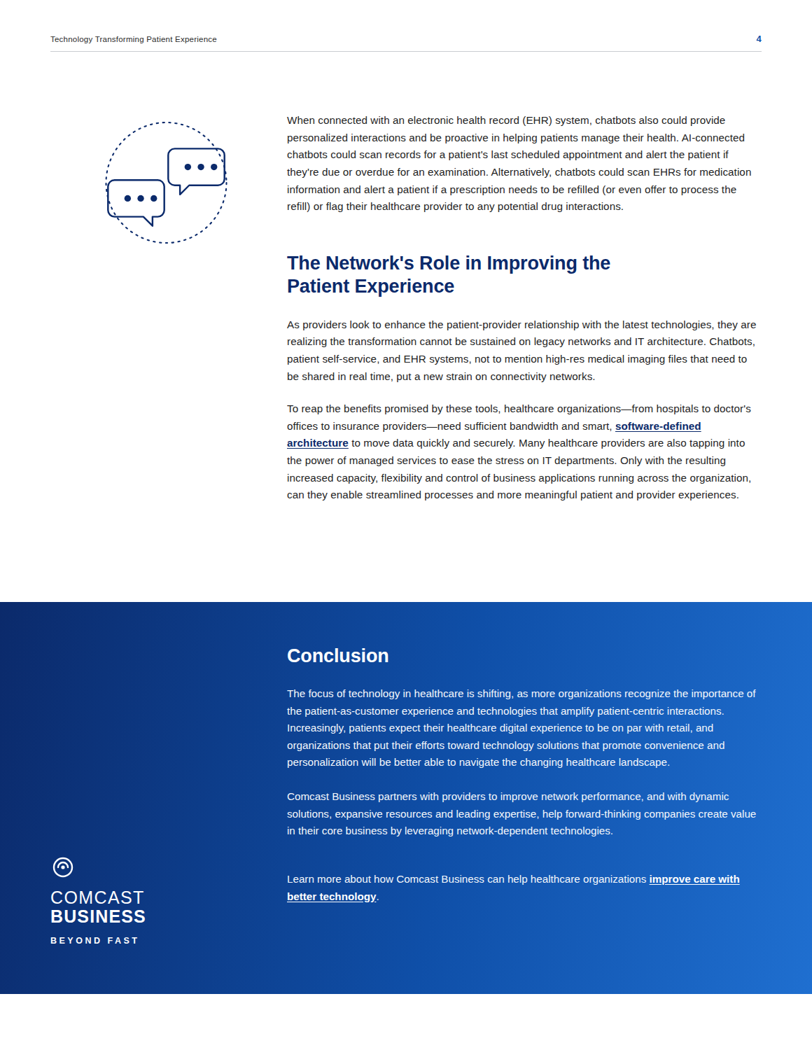Technology Transforming Patient Experience 4
When connected with an electronic health record (EHR) system, chatbots also could provide personalized interactions and be proactive in helping patients manage their health. AI-connected chatbots could scan records for a patient's last scheduled appointment and alert the patient if they're due or overdue for an examination. Alternatively, chatbots could scan EHRs for medication information and alert a patient if a prescription needs to be refilled (or even offer to process the refill) or flag their healthcare provider to any potential drug interactions.
The Network's Role in Improving the
Patient Experience
As providers look to enhance the patient-provider relationship with the latest technologies, they are realizing the transformation cannot be sustained on legacy networks and IT architecture. Chatbots, patient self-service, and EHR systems, not to mention high-res medical imaging files that need to be shared in real time, put a new strain on connectivity networks.
To reap the benefits promised by these tools, healthcare organizations—from hospitals to doctor's offices to insurance providers—need sufficient bandwidth and smart, software-defined architecture to move data quickly and securely. Many healthcare providers are also tapping into the power of managed services to ease the stress on IT departments. Only with the resulting increased capacity, flexibility and control of business applications running across the organization, can they enable streamlined processes and more meaningful patient and provider experiences.
COMCAST BUSINESS BEYOND FAST
Conclusion
The focus of technology in healthcare is shifting, as more organizations recognize the importance of the patient-as-customer experience and technologies that amplify patient-centric interactions. Increasingly, patients expect their healthcare digital experience to be on par with retail, and organizations that put their efforts toward technology solutions that promote convenience and personalization will be better able to navigate the changing healthcare landscape.
Comcast Business partners with providers to improve network performance, and with dynamic solutions, expansive resources and leading expertise, help forward-thinking companies create value in their core business by leveraging network-dependent technologies.
Learn more about how Comcast Business can help healthcare organizations improve care with better technology.